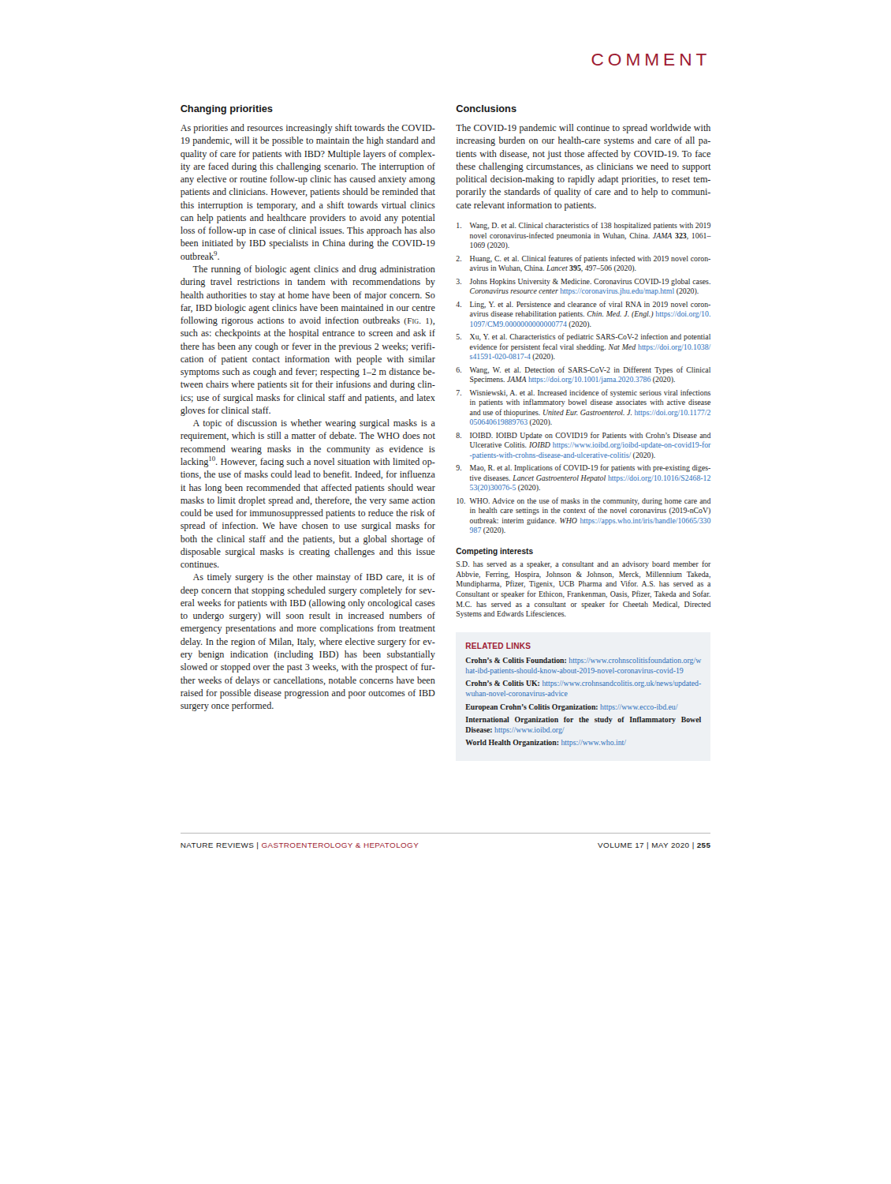Comment
Changing priorities
As priorities and resources increasingly shift towards the COVID-19 pandemic, will it be possible to maintain the high standard and quality of care for patients with IBD? Multiple layers of complexity are faced during this challenging scenario. The interruption of any elective or routine follow-up clinic has caused anxiety among patients and clinicians. However, patients should be reminded that this interruption is temporary, and a shift towards virtual clinics can help patients and healthcare providers to avoid any potential loss of follow-up in case of clinical issues. This approach has also been initiated by IBD specialists in China during the COVID-19 outbreak9.
The running of biologic agent clinics and drug administration during travel restrictions in tandem with recommendations by health authorities to stay at home have been of major concern. So far, IBD biologic agent clinics have been maintained in our centre following rigorous actions to avoid infection outbreaks (Fig. 1), such as: checkpoints at the hospital entrance to screen and ask if there has been any cough or fever in the previous 2 weeks; verification of patient contact information with people with similar symptoms such as cough and fever; respecting 1–2 m distance between chairs where patients sit for their infusions and during clinics; use of surgical masks for clinical staff and patients, and latex gloves for clinical staff.
A topic of discussion is whether wearing surgical masks is a requirement, which is still a matter of debate. The WHO does not recommend wearing masks in the community as evidence is lacking10. However, facing such a novel situation with limited options, the use of masks could lead to benefit. Indeed, for influenza it has long been recommended that affected patients should wear masks to limit droplet spread and, therefore, the very same action could be used for immunosuppressed patients to reduce the risk of spread of infection. We have chosen to use surgical masks for both the clinical staff and the patients, but a global shortage of disposable surgical masks is creating challenges and this issue continues.
As timely surgery is the other mainstay of IBD care, it is of deep concern that stopping scheduled surgery completely for several weeks for patients with IBD (allowing only oncological cases to undergo surgery) will soon result in increased numbers of emergency presentations and more complications from treatment delay. In the region of Milan, Italy, where elective surgery for every benign indication (including IBD) has been substantially slowed or stopped over the past 3 weeks, with the prospect of further weeks of delays or cancellations, notable concerns have been raised for possible disease progression and poor outcomes of IBD surgery once performed.
Conclusions
The COVID-19 pandemic will continue to spread worldwide with increasing burden on our health-care systems and care of all patients with disease, not just those affected by COVID-19. To face these challenging circumstances, as clinicians we need to support political decision-making to rapidly adapt priorities, to reset temporarily the standards of quality of care and to help to communicate relevant information to patients.
Wang, D. et al. Clinical characteristics of 138 hospitalized patients with 2019 novel coronavirus-infected pneumonia in Wuhan, China. JAMA 323, 1061–1069 (2020).
Huang, C. et al. Clinical features of patients infected with 2019 novel coronavirus in Wuhan, China. Lancet 395, 497–506 (2020).
Johns Hopkins University & Medicine. Coronavirus COVID-19 global cases. Coronavirus resource center https://coronavirus.jhu.edu/map.html (2020).
Ling, Y. et al. Persistence and clearance of viral RNA in 2019 novel coronavirus disease rehabilitation patients. Chin. Med. J. (Engl.) https://doi.org/10.1097/CM9.0000000000000774 (2020).
Xu, Y. et al. Characteristics of pediatric SARS-CoV-2 infection and potential evidence for persistent fecal viral shedding. Nat Med https://doi.org/10.1038/s41591-020-0817-4 (2020).
Wang, W. et al. Detection of SARS-CoV-2 in Different Types of Clinical Specimens. JAMA https://doi.org/10.1001/jama.2020.3786 (2020).
Wisniewski, A. et al. Increased incidence of systemic serious viral infections in patients with inflammatory bowel disease associates with active disease and use of thiopurines. United Eur. Gastroenterol. J. https://doi.org/10.1177/2050640619889763 (2020).
IOIBD. IOIBD Update on COVID19 for Patients with Crohn’s Disease and Ulcerative Colitis. IOIBD https://www.ioibd.org/ioibd-update-on-covid19-for-patients-with-crohns-disease-and-ulcerative-colitis/ (2020).
Mao, R. et al. Implications of COVID-19 for patients with pre-existing digestive diseases. Lancet Gastroenterol Hepatol https://doi.org/10.1016/S2468-1253(20)30076-5 (2020).
WHO. Advice on the use of masks in the community, during home care and in health care settings in the context of the novel coronavirus (2019-nCoV) outbreak: interim guidance. WHO https://apps.who.int/iris/handle/10665/330987 (2020).
Competing interests
S.D. has served as a speaker, a consultant and an advisory board member for Abbvie, Ferring, Hospira, Johnson & Johnson, Merck, Millennium Takeda, Mundipharma, Pfizer, Tigenix, UCB Pharma and Vifor. A.S. has served as a Consultant or speaker for Ethicon, Frankenman, Oasis, Pfizer, Takeda and Sofar. M.C. has served as a consultant or speaker for Cheetah Medical, Directed Systems and Edwards Lifesciences.
Related links
Crohn’s & Colitis Foundation: https://www.crohnscolitisfoundation.org/what-ibd-patients-should-know-about-2019-novel-coronavirus-covid-19
Crohn’s & Colitis UK: https://www.crohnsandcolitis.org.uk/news/updated-wuhan-novel-coronavirus-advice
European Crohn’s Colitis Organization: https://www.ecco-ibd.eu/
International Organization for the study of Inflammatory Bowel Disease: https://www.ioibd.org/
World Health Organization: https://www.who.int/
NATURE REVIEWS | GASTROENTEROLOGY & HEPATOLOGY
VOLUME 17 | MAY 2020 | 255